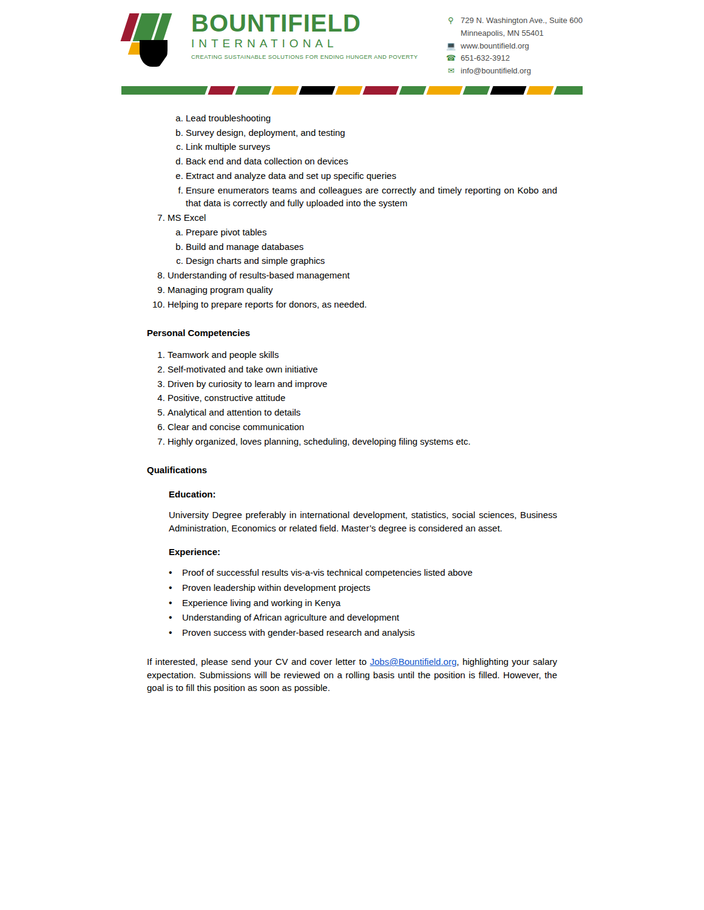BOUNTIFIELD
INTERNATIONAL
CREATING SUSTAINABLE SOLUTIONS FOR ENDING HUNGER AND POVERTY
⚲729 N. Washington Ave., Suite 600
Minneapolis, MN 55401
💻www.bountifield.org
☎651-632-3912
✉info@bountifield.org
Lead troubleshooting
Survey design, deployment, and testing
Link multiple surveys
Back end and data collection on devices
Extract and analyze data and set up specific queries
Ensure enumerators teams and colleagues are correctly and timely reporting on Kobo and that data is correctly and fully uploaded into the system
MS Excel
Prepare pivot tables
Build and manage databases
Design charts and simple graphics
Understanding of results-based management
Managing program quality
Helping to prepare reports for donors, as needed.
Personal Competencies
Teamwork and people skills
Self-motivated and take own initiative
Driven by curiosity to learn and improve
Positive, constructive attitude
Analytical and attention to details
Clear and concise communication
Highly organized, loves planning, scheduling, developing filing systems etc.
Qualifications
Education:
University Degree preferably in international development, statistics, social sciences, Business Administration, Economics or related field. Master’s degree is considered an asset.
Experience:
Proof of successful results vis-a-vis technical competencies listed above
Proven leadership within development projects
Experience living and working in Kenya
Understanding of African agriculture and development
Proven success with gender-based research and analysis
If interested, please send your CV and cover letter to Jobs@Bountifield.org, highlighting your salary expectation. Submissions will be reviewed on a rolling basis until the position is filled. However, the goal is to fill this position as soon as possible.